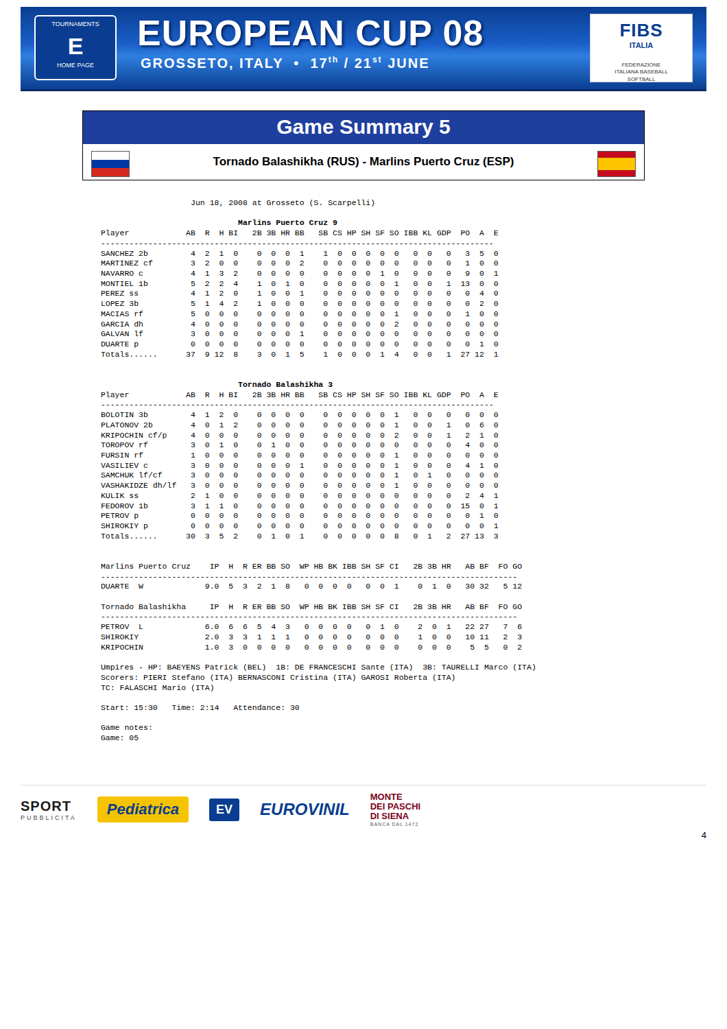TOURNAMENTS E HOME PAGE
EUROPEAN CUP 08
GROSSETO, ITALY • 17th / 21st JUNE
FIBS ITALIA FEDERAZIONE
ITALIANA BASEBALL
SOFTBALL
Game Summary 5
Tornado Balashikha (RUS) - Marlins Puerto Cruz (ESP)
                    Jun 18, 2008 at Grosseto (S. Scarpelli)

                              Marlins Puerto Cruz 9
 Player            AB  R  H BI   2B 3B HR BB   SB CS HP SH SF SO IBB KL GDP  PO  A  E
 -----------------------------------------------------------------------------------
 SANCHEZ 2b         4  2  1  0    0  0  0  1    1  0  0  0  0  0   0  0   0   3  5  0
 MARTINEZ cf        3  2  0  0    0  0  0  2    0  0  0  0  0  0   0  0   0   1  0  0
 NAVARRO c          4  1  3  2    0  0  0  0    0  0  0  0  1  0   0  0   0   9  0  1
 MONTIEL 1b         5  2  2  4    1  0  1  0    0  0  0  0  0  1   0  0   1  13  0  0
 PEREZ ss           4  1  2  0    1  0  0  1    0  0  0  0  0  0   0  0   0   0  4  0
 LOPEZ 3b           5  1  4  2    1  0  0  0    0  0  0  0  0  0   0  0   0   0  2  0
 MACIAS rf          5  0  0  0    0  0  0  0    0  0  0  0  0  1   0  0   0   1  0  0
 GARCIA dh          4  0  0  0    0  0  0  0    0  0  0  0  0  2   0  0   0   0  0  0
 GALVAN lf          3  0  0  0    0  0  0  1    0  0  0  0  0  0   0  0   0   0  0  0
 DUARTE p           0  0  0  0    0  0  0  0    0  0  0  0  0  0   0  0   0   0  1  0
 Totals......      37  9 12  8    3  0  1  5    1  0  0  0  1  4   0  0   1  27 12  1


                              Tornado Balashikha 3
 Player            AB  R  H BI   2B 3B HR BB   SB CS HP SH SF SO IBB KL GDP  PO  A  E
 -----------------------------------------------------------------------------------
 BOLOTIN 3b         4  1  2  0    0  0  0  0    0  0  0  0  0  1   0  0   0   0  0  0
 PLATONOV 2b        4  0  1  2    0  0  0  0    0  0  0  0  0  1   0  0   1   0  6  0
 KRIPOCHIN cf/p     4  0  0  0    0  0  0  0    0  0  0  0  0  2   0  0   1   2  1  0
 TOROPOV rf         3  0  1  0    0  1  0  0    0  0  0  0  0  0   0  0   0   4  0  0
 FURSIN rf          1  0  0  0    0  0  0  0    0  0  0  0  0  1   0  0   0   0  0  0
 VASILIEV c         3  0  0  0    0  0  0  1    0  0  0  0  0  1   0  0   0   4  1  0
 SAMCHUK lf/cf      3  0  0  0    0  0  0  0    0  0  0  0  0  1   0  1   0   0  0  0
 VASHAKIDZE dh/lf   3  0  0  0    0  0  0  0    0  0  0  0  0  1   0  0   0   0  0  0
 KULIK ss           2  1  0  0    0  0  0  0    0  0  0  0  0  0   0  0   0   2  4  1
 FEDOROV 1b         3  1  1  0    0  0  0  0    0  0  0  0  0  0   0  0   0  15  0  1
 PETROV p           0  0  0  0    0  0  0  0    0  0  0  0  0  0   0  0   0   0  1  0
 SHIROKIY p         0  0  0  0    0  0  0  0    0  0  0  0  0  0   0  0   0   0  0  1
 Totals......      30  3  5  2    0  1  0  1    0  0  0  0  0  8   0  1   2  27 13  3


 Marlins Puerto Cruz    IP  H  R ER BB SO  WP HB BK IBB SH SF CI   2B 3B HR   AB BF  FO GO
 ----------------------------------------------------------------------------------------
 DUARTE  W             9.0  5  3  2  1  8   0  0  0  0   0  0  1    0  1  0   30 32   5 12

 Tornado Balashikha     IP  H  R ER BB SO  WP HB BK IBB SH SF CI   2B 3B HR   AB BF  FO GO
 ----------------------------------------------------------------------------------------
 PETROV  L             6.0  6  6  5  4  3   0  0  0  0   0  1  0    2  0  1   22 27   7  6
 SHIROKIY              2.0  3  3  1  1  1   0  0  0  0   0  0  0    1  0  0   10 11   2  3
 KRIPOCHIN             1.0  3  0  0  0  0   0  0  0  0   0  0  0    0  0  0    5  5   0  2

 Umpires - HP: BAEYENS Patrick (BEL)  1B: DE FRANCESCHI Sante (ITA)  3B: TAURELLI Marco (ITA)
 Scorers: PIERI Stefano (ITA) BERNASCONI Cristina (ITA) GAROSI Roberta (ITA)
 TC: FALASCHI Mario (ITA)

 Start: 15:30   Time: 2:14   Attendance: 30

 Game notes:
 Game: 05
SPORTPUBBLICITA Pediatrica EV EUROVINIL MONTE
DEI PASCHI
DI SIENABANCA DAL 1472 4